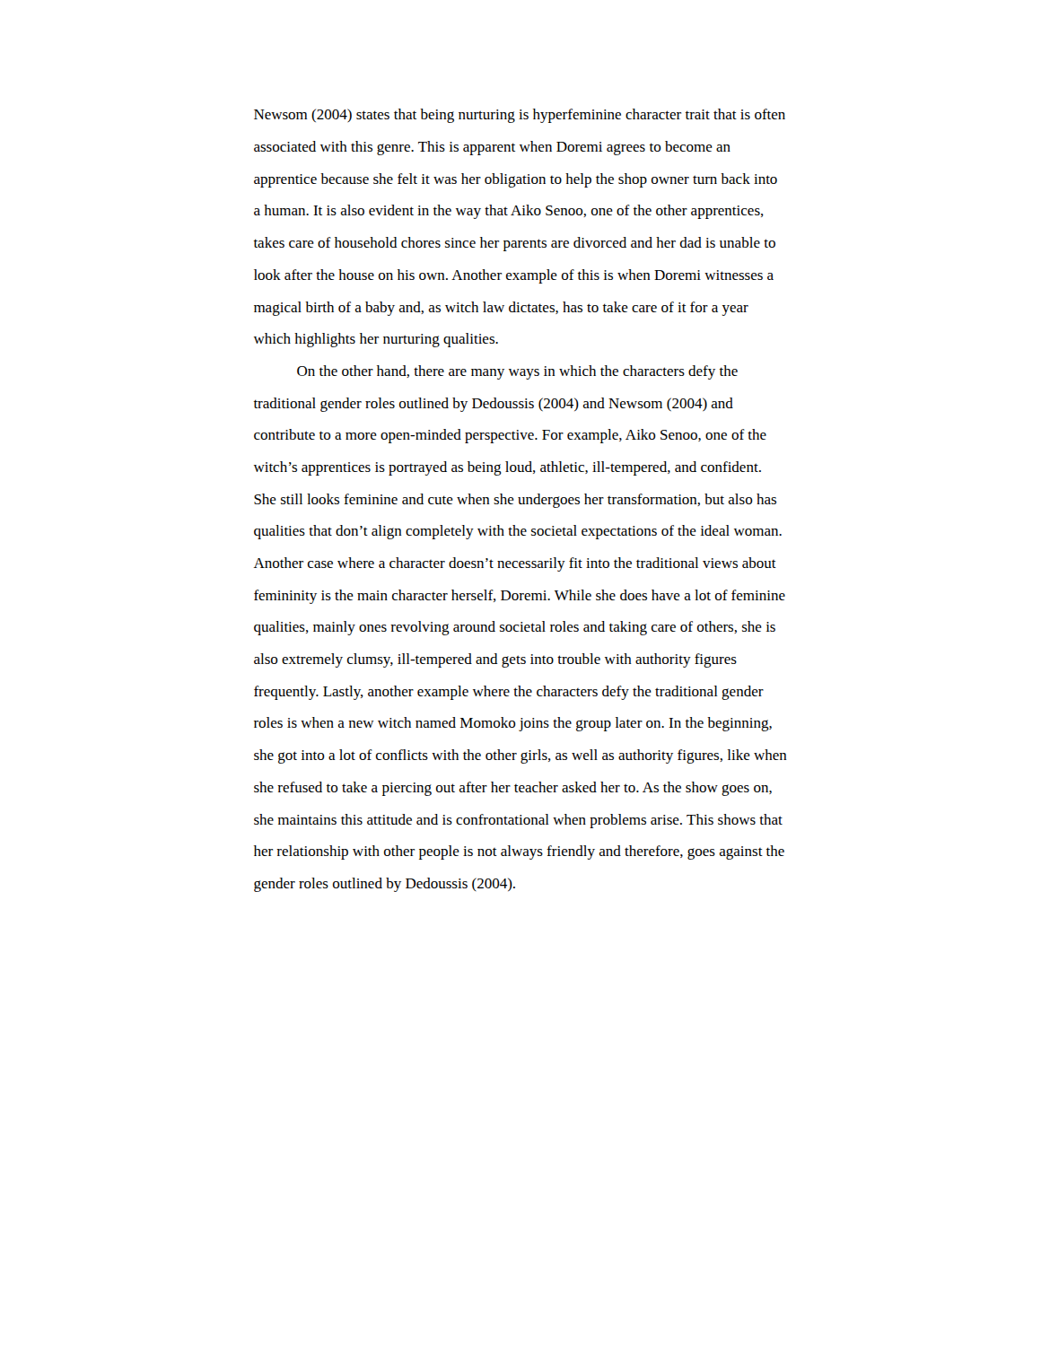Newsom (2004) states that being nurturing is hyperfeminine character trait that is often associated with this genre. This is apparent when Doremi agrees to become an apprentice because she felt it was her obligation to help the shop owner turn back into a human. It is also evident in the way that Aiko Senoo, one of the other apprentices, takes care of household chores since her parents are divorced and her dad is unable to look after the house on his own. Another example of this is when Doremi witnesses a magical birth of a baby and, as witch law dictates, has to take care of it for a year which highlights her nurturing qualities.
On the other hand, there are many ways in which the characters defy the traditional gender roles outlined by Dedoussis (2004) and Newsom (2004) and contribute to a more open-minded perspective. For example, Aiko Senoo, one of the witch’s apprentices is portrayed as being loud, athletic, ill-tempered, and confident. She still looks feminine and cute when she undergoes her transformation, but also has qualities that don’t align completely with the societal expectations of the ideal woman. Another case where a character doesn’t necessarily fit into the traditional views about femininity is the main character herself, Doremi. While she does have a lot of feminine qualities, mainly ones revolving around societal roles and taking care of others, she is also extremely clumsy, ill-tempered and gets into trouble with authority figures frequently. Lastly, another example where the characters defy the traditional gender roles is when a new witch named Momoko joins the group later on. In the beginning, she got into a lot of conflicts with the other girls, as well as authority figures, like when she refused to take a piercing out after her teacher asked her to. As the show goes on, she maintains this attitude and is confrontational when problems arise. This shows that her relationship with other people is not always friendly and therefore, goes against the gender roles outlined by Dedoussis (2004).